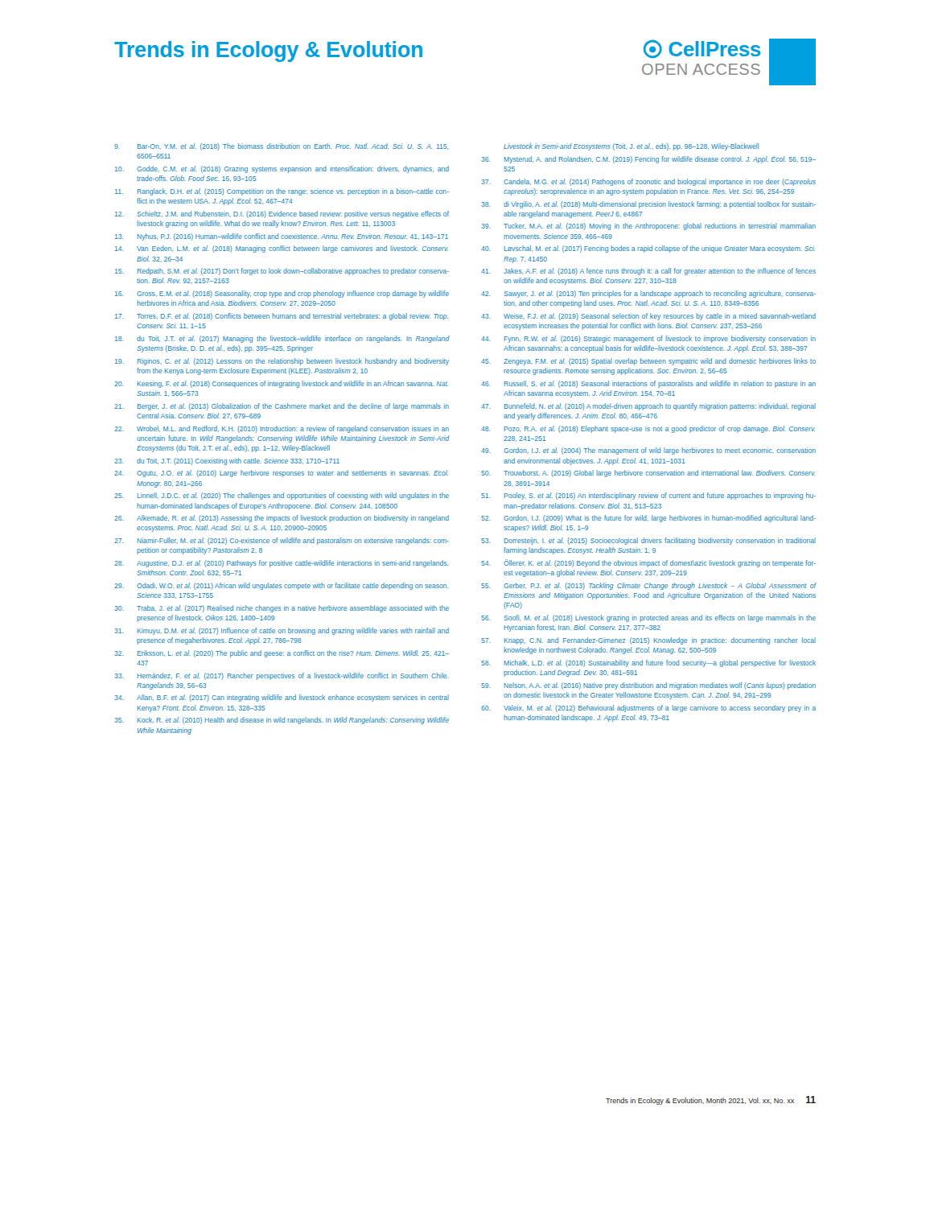Trends in Ecology & Evolution
⦿CellPress
OPEN ACCESS
9. Bar-On, Y.M. et al. (2018) The biomass distribution on Earth. Proc. Natl. Acad. Sci. U. S. A. 115, 6506–6511
10. Godde, C.M. et al. (2018) Grazing systems expansion and intensification: drivers, dynamics, and trade-offs. Glob. Food Sec. 16, 93–105
11. Ranglack, D.H. et al. (2015) Competition on the range: science vs. perception in a bison–cattle conflict in the western USA. J. Appl. Ecol. 52, 467–474
12. Schieltz, J.M. and Rubenstein, D.I. (2016) Evidence based review: positive versus negative effects of livestock grazing on wildlife. What do we really know? Environ. Res. Lett. 11, 113003
13. Nyhus, P.J. (2016) Human–wildlife conflict and coexistence. Annu. Rev. Environ. Resour. 41, 143–171
14. Van Eeden, L.M. et al. (2018) Managing conflict between large carnivores and livestock. Conserv. Biol. 32, 26–34
15. Redpath, S.M. et al. (2017) Don't forget to look down–collaborative approaches to predator conservation. Biol. Rev. 92, 2157–2163
16. Gross, E.M. et al. (2018) Seasonality, crop type and crop phenology influence crop damage by wildlife herbivores in Africa and Asia. Biodivers. Conserv. 27, 2029–2050
17. Torres, D.F. et al. (2018) Conflicts between humans and terrestrial vertebrates: a global review. Trop. Conserv. Sci. 11, 1–15
18. du Toit, J.T. et al. (2017) Managing the livestock–wildlife interface on rangelands. In Rangeland Systems (Briske, D. D. et al., eds), pp. 395–425, Springer
19. Riginos, C. et al. (2012) Lessons on the relationship between livestock husbandry and biodiversity from the Kenya Long-term Exclosure Experiment (KLEE). Pastoralism 2, 10
20. Keesing, F. et al. (2018) Consequences of integrating livestock and wildlife in an African savanna. Nat. Sustain. 1, 566–573
21. Berger, J. et al. (2013) Globalization of the Cashmere market and the decline of large mammals in Central Asia. Conserv. Biol. 27, 679–689
22. Wrobel, M.L. and Redford, K.H. (2010) Introduction: a review of rangeland conservation issues in an uncertain future. In Wild Rangelands: Conserving Wildlife While Maintaining Livestock in Semi-Arid Ecosystems (du Toit, J.T. et al., eds), pp. 1–12, Wiley-Blackwell
23. du Toit, J.T. (2011) Coexisting with cattle. Science 333, 1710–1711
24. Ogutu, J.O. et al. (2010) Large herbivore responses to water and settlements in savannas. Ecol. Monogr. 80, 241–266
25. Linnell, J.D.C. et al. (2020) The challenges and opportunities of coexisting with wild ungulates in the human-dominated landscapes of Europe's Anthropocene. Biol. Conserv. 244, 108500
26. Alkemade, R. et al. (2013) Assessing the impacts of livestock production on biodiversity in rangeland ecosystems. Proc. Natl. Acad. Sci. U. S. A. 110, 20900–20905
27. Niamir-Fuller, M. et al. (2012) Co-existence of wildlife and pastoralism on extensive rangelands: competition or compatibility? Pastoralism 2, 8
28. Augustine, D.J. et al. (2010) Pathways for positive cattle-wildlife interactions in semi-arid rangelands. Smithson. Contr. Zool. 632, 55–71
29. Odadi, W.O. et al. (2011) African wild ungulates compete with or facilitate cattle depending on season. Science 333, 1753–1755
30. Traba, J. et al. (2017) Realised niche changes in a native herbivore assemblage associated with the presence of livestock. Oikos 126, 1400–1409
31. Kimuyu, D.M. et al. (2017) Influence of cattle on browsing and grazing wildlife varies with rainfall and presence of megaherbivores. Ecol. Appl. 27, 786–798
32. Eriksson, L. et al. (2020) The public and geese: a conflict on the rise? Hum. Dimens. Wildl. 25, 421–437
33. Hernández, F. et al. (2017) Rancher perspectives of a livestock-wildlife conflict in Southern Chile. Rangelands 39, 56–63
34. Allan, B.F. et al. (2017) Can integrating wildlife and livestock enhance ecosystem services in central Kenya? Front. Ecol. Environ. 15, 328–335
35. Kock, R. et al. (2010) Health and disease in wild rangelands. In Wild Rangelands: Conserving Wildlife While Maintaining
Livestock in Semi-arid Ecosystems (Toit, J. et al., eds), pp. 98–128, Wiley-Blackwell
36. Mysterud, A. and Rolandsen, C.M. (2019) Fencing for wildlife disease control. J. Appl. Ecol. 56, 519–525
37. Candela, M.G. et al. (2014) Pathogens of zoonotic and biological importance in roe deer (Capreolus capreolus): seroprevalence in an agro-system population in France. Res. Vet. Sci. 96, 254–259
38. di Virgilio, A. et al. (2018) Multi-dimensional precision livestock farming: a potential toolbox for sustainable rangeland management. PeerJ 6, e4867
39. Tucker, M.A. et al. (2018) Moving in the Anthropocene: global reductions in terrestrial mammalian movements. Science 359, 466–469
40. Løvschal, M. et al. (2017) Fencing bodes a rapid collapse of the unique Greater Mara ecosystem. Sci. Rep. 7, 41450
41. Jakes, A.F. et al. (2018) A fence runs through it: a call for greater attention to the influence of fences on wildlife and ecosystems. Biol. Conserv. 227, 310–318
42. Sawyer, J. et al. (2013) Ten principles for a landscape approach to reconciling agriculture, conservation, and other competing land uses. Proc. Natl. Acad. Sci. U. S. A. 110, 8349–8356
43. Weise, F.J. et al. (2019) Seasonal selection of key resources by cattle in a mixed savannah-wetland ecosystem increases the potential for conflict with lions. Biol. Conserv. 237, 253–266
44. Fynn, R.W. et al. (2016) Strategic management of livestock to improve biodiversity conservation in African savannahs: a conceptual basis for wildlife–livestock coexistence. J. Appl. Ecol. 53, 388–397
45. Zengeya, F.M. et al. (2015) Spatial overlap between sympatric wild and domestic herbivores links to resource gradients. Remote sensing applications. Soc. Environ. 2, 56–65
46. Russell, S. et al. (2018) Seasonal interactions of pastoralists and wildlife in relation to pasture in an African savanna ecosystem. J. Arid Environ. 154, 70–81
47. Bunnefeld, N. et al. (2010) A model-driven approach to quantify migration patterns: individual, regional and yearly differences. J. Anim. Ecol. 80, 466–476
48. Pozo, R.A. et al. (2018) Elephant space-use is not a good predictor of crop damage. Biol. Conserv. 228, 241–251
49. Gordon, I.J. et al. (2004) The management of wild large herbivores to meet economic, conservation and environmental objectives. J. Appl. Ecol. 41, 1021–1031
50. Trouwborst, A. (2019) Global large herbivore conservation and international law. Biodivers. Conserv. 28, 3891–3914
51. Pooley, S. et al. (2016) An interdisciplinary review of current and future approaches to improving human–predator relations. Conserv. Biol. 31, 513–523
52. Gordon, I.J. (2009) What is the future for wild, large herbivores in human-modified agricultural landscapes? Wildl. Biol. 15, 1–9
53. Dorresteijn, I. et al. (2015) Socioecological drivers facilitating biodiversity conservation in traditional farming landscapes. Ecosyst. Health Sustain. 1, 9
54. Öllerer, K. et al. (2019) Beyond the obvious impact of domest\azic livestock grazing on temperate forest vegetation–a global review. Biol. Conserv. 237, 209–219
55. Gerber, P.J. et al. (2013) Tackling Climate Change through Livestock – A Global Assessment of Emissions and Mitigation Opportunities, Food and Agriculture Organization of the United Nations (FAO)
56. Soofi, M. et al. (2018) Livestock grazing in protected areas and its effects on large mammals in the Hyrcanian forest, Iran. Biol. Conserv. 217, 377–382
57. Knapp, C.N. and Fernandez-Gimenez (2015) Knowledge in practice: documenting rancher local knowledge in northwest Colorado. Rangel. Ecol. Manag. 62, 500–509
58. Michalk, L.D. et al. (2018) Sustainability and future food security—a global perspective for livestock production. Land Degrad. Dev. 30, 481–591
59. Nelson, A.A. et al. (2016) Native prey distribution and migration mediates wolf (Canis lupus) predation on domestic livestock in the Greater Yellowstone Ecosystem. Can. J. Zool. 94, 291–299
60. Valeix, M. et al. (2012) Behavioural adjustments of a large carnivore to access secondary prey in a human-dominated landscape. J. Appl. Ecol. 49, 73–81
Trends in Ecology & Evolution, Month 2021, Vol. xx, No. xx 11